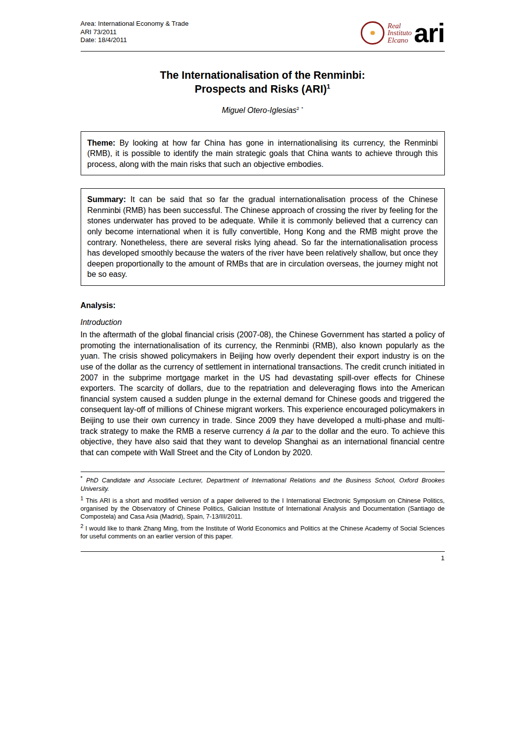Area: International Economy & Trade
ARI 73/2011
Date: 18/4/2011
Real Instituto Elcano ari
The Internationalisation of the Renminbi:
Prospects and Risks (ARI)1
Miguel Otero-Iglesias2 *
Theme: By looking at how far China has gone in internationalising its currency, the Renminbi (RMB), it is possible to identify the main strategic goals that China wants to achieve through this process, along with the main risks that such an objective embodies.
Summary: It can be said that so far the gradual internationalisation process of the Chinese Renminbi (RMB) has been successful. The Chinese approach of crossing the river by feeling for the stones underwater has proved to be adequate. While it is commonly believed that a currency can only become international when it is fully convertible, Hong Kong and the RMB might prove the contrary. Nonetheless, there are several risks lying ahead. So far the internationalisation process has developed smoothly because the waters of the river have been relatively shallow, but once they deepen proportionally to the amount of RMBs that are in circulation overseas, the journey might not be so easy.
Analysis:
Introduction
In the aftermath of the global financial crisis (2007-08), the Chinese Government has started a policy of promoting the internationalisation of its currency, the Renminbi (RMB), also known popularly as the yuan. The crisis showed policymakers in Beijing how overly dependent their export industry is on the use of the dollar as the currency of settlement in international transactions. The credit crunch initiated in 2007 in the subprime mortgage market in the US had devastating spill-over effects for Chinese exporters. The scarcity of dollars, due to the repatriation and deleveraging flows into the American financial system caused a sudden plunge in the external demand for Chinese goods and triggered the consequent lay-off of millions of Chinese migrant workers. This experience encouraged policymakers in Beijing to use their own currency in trade. Since 2009 they have developed a multi-phase and multi-track strategy to make the RMB a reserve currency á la par to the dollar and the euro. To achieve this objective, they have also said that they want to develop Shanghai as an international financial centre that can compete with Wall Street and the City of London by 2020.
* PhD Candidate and Associate Lecturer, Department of International Relations and the Business School, Oxford Brookes University.
1 This ARI is a short and modified version of a paper delivered to the I International Electronic Symposium on Chinese Politics, organised by the Observatory of Chinese Politics, Galician Institute of International Analysis and Documentation (Santiago de Compostela) and Casa Asia (Madrid), Spain, 7-13/III/2011.
2 I would like to thank Zhang Ming, from the Institute of World Economics and Politics at the Chinese Academy of Social Sciences for useful comments on an earlier version of this paper.
1